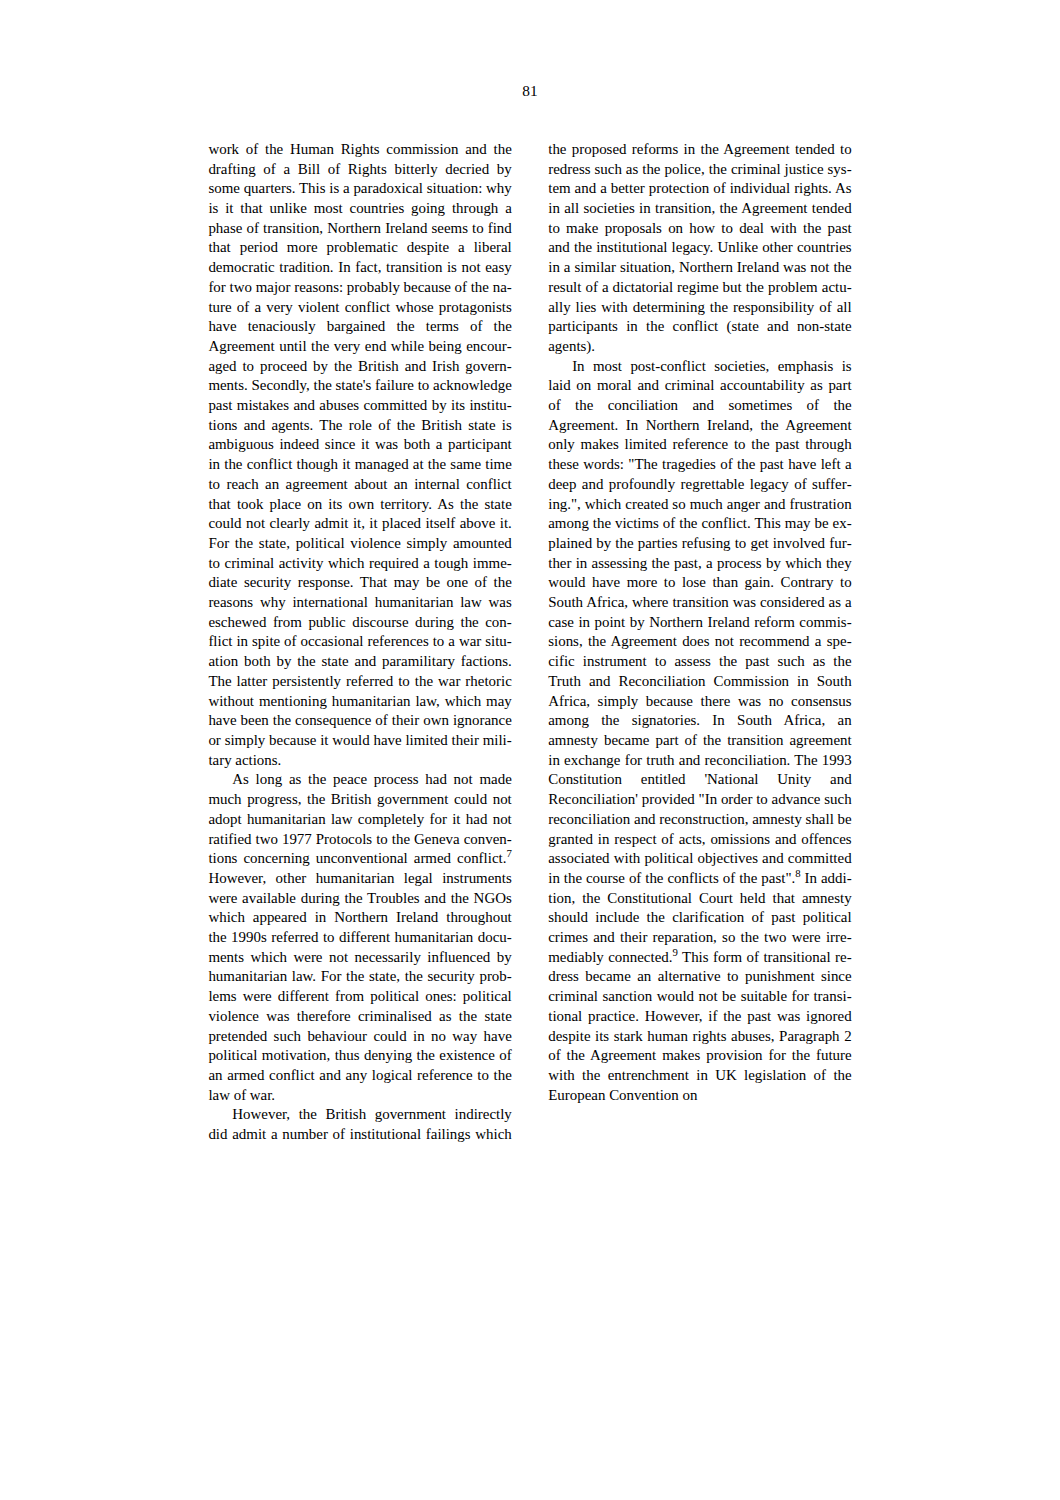81
work of the Human Rights commission and the drafting of a Bill of Rights bitterly decried by some quarters. This is a paradoxical situation: why is it that unlike most countries going through a phase of transition, Northern Ireland seems to find that period more problematic despite a liberal democratic tradition. In fact, transition is not easy for two major reasons: probably because of the nature of a very violent conflict whose protagonists have tenaciously bargained the terms of the Agreement until the very end while being encouraged to proceed by the British and Irish governments. Secondly, the state's failure to acknowledge past mistakes and abuses committed by its institutions and agents. The role of the British state is ambiguous indeed since it was both a participant in the conflict though it managed at the same time to reach an agreement about an internal conflict that took place on its own territory. As the state could not clearly admit it, it placed itself above it. For the state, political violence simply amounted to criminal activity which required a tough immediate security response. That may be one of the reasons why international humanitarian law was eschewed from public discourse during the conflict in spite of occasional references to a war situation both by the state and paramilitary factions. The latter persistently referred to the war rhetoric without mentioning humanitarian law, which may have been the consequence of their own ignorance or simply because it would have limited their military actions.
As long as the peace process had not made much progress, the British government could not adopt humanitarian law completely for it had not ratified two 1977 Protocols to the Geneva conventions concerning unconventional armed conflict.7 However, other humanitarian legal instruments were available during the Troubles and the NGOs which appeared in Northern Ireland throughout the 1990s referred to different humanitarian documents which were not necessarily influenced by humanitarian law. For the state, the security problems were different from political ones: political violence was therefore criminalised as the state pretended such behaviour could in no way have political motivation, thus denying the existence of an armed conflict and any logical reference to the law of war.
However, the British government indirectly did admit a number of institutional failings which the proposed reforms in the Agreement tended to redress such as the police, the criminal justice system and a better protection of individual rights. As in all societies in transition, the Agreement tended to make proposals on how to deal with the past and the institutional legacy. Unlike other countries in a similar situation, Northern Ireland was not the result of a dictatorial regime but the problem actually lies with determining the responsibility of all participants in the conflict (state and non-state agents).
In most post-conflict societies, emphasis is laid on moral and criminal accountability as part of the conciliation and sometimes of the Agreement. In Northern Ireland, the Agreement only makes limited reference to the past through these words: "The tragedies of the past have left a deep and profoundly regrettable legacy of suffering.", which created so much anger and frustration among the victims of the conflict. This may be explained by the parties refusing to get involved further in assessing the past, a process by which they would have more to lose than gain. Contrary to South Africa, where transition was considered as a case in point by Northern Ireland reform commissions, the Agreement does not recommend a specific instrument to assess the past such as the Truth and Reconciliation Commission in South Africa, simply because there was no consensus among the signatories. In South Africa, an amnesty became part of the transition agreement in exchange for truth and reconciliation. The 1993 Constitution entitled 'National Unity and Reconciliation' provided "In order to advance such reconciliation and reconstruction, amnesty shall be granted in respect of acts, omissions and offences associated with political objectives and committed in the course of the conflicts of the past".8 In addition, the Constitutional Court held that amnesty should include the clarification of past political crimes and their reparation, so the two were irremediably connected.9 This form of transitional redress became an alternative to punishment since criminal sanction would not be suitable for transitional practice. However, if the past was ignored despite its stark human rights abuses, Paragraph 2 of the Agreement makes provision for the future with the entrenchment in UK legislation of the European Convention on